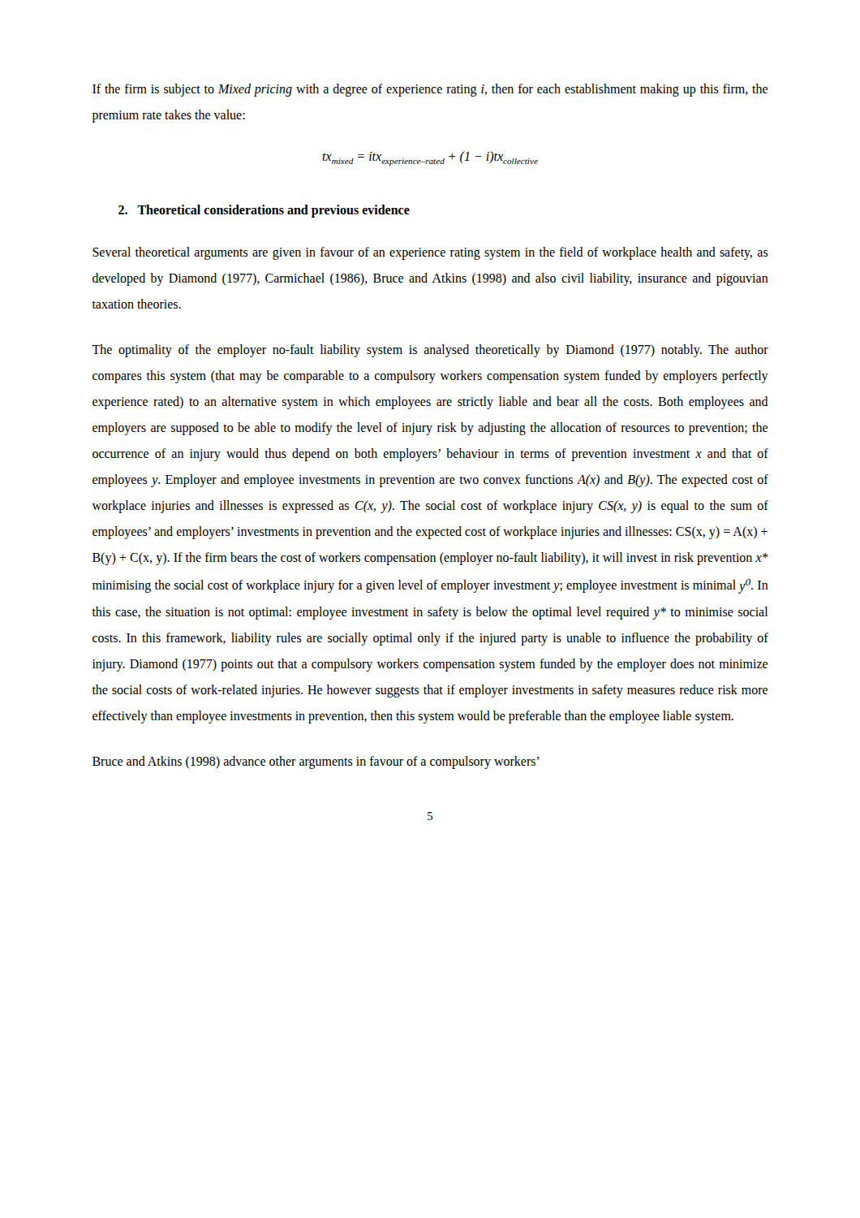If the firm is subject to Mixed pricing with a degree of experience rating i, then for each establishment making up this firm, the premium rate takes the value:
txmixed = itxexperience–rated + (1 − i)txcollective
2. Theoretical considerations and previous evidence
Several theoretical arguments are given in favour of an experience rating system in the field of workplace health and safety, as developed by Diamond (1977), Carmichael (1986), Bruce and Atkins (1998) and also civil liability, insurance and pigouvian taxation theories.
The optimality of the employer no-fault liability system is analysed theoretically by Diamond (1977) notably. The author compares this system (that may be comparable to a compulsory workers compensation system funded by employers perfectly experience rated) to an alternative system in which employees are strictly liable and bear all the costs. Both employees and employers are supposed to be able to modify the level of injury risk by adjusting the allocation of resources to prevention; the occurrence of an injury would thus depend on both employers’ behaviour in terms of prevention investment x and that of employees y. Employer and employee investments in prevention are two convex functions A(x) and B(y). The expected cost of workplace injuries and illnesses is expressed as C(x, y). The social cost of workplace injury CS(x, y) is equal to the sum of employees’ and employers’ investments in prevention and the expected cost of workplace injuries and illnesses: CS(x, y) = A(x) + B(y) + C(x, y). If the firm bears the cost of workers compensation (employer no-fault liability), it will invest in risk prevention x* minimising the social cost of workplace injury for a given level of employer investment y; employee investment is minimal y0. In this case, the situation is not optimal: employee investment in safety is below the optimal level required y* to minimise social costs. In this framework, liability rules are socially optimal only if the injured party is unable to influence the probability of injury. Diamond (1977) points out that a compulsory workers compensation system funded by the employer does not minimize the social costs of work-related injuries. He however suggests that if employer investments in safety measures reduce risk more effectively than employee investments in prevention, then this system would be preferable than the employee liable system.
Bruce and Atkins (1998) advance other arguments in favour of a compulsory workers’
5